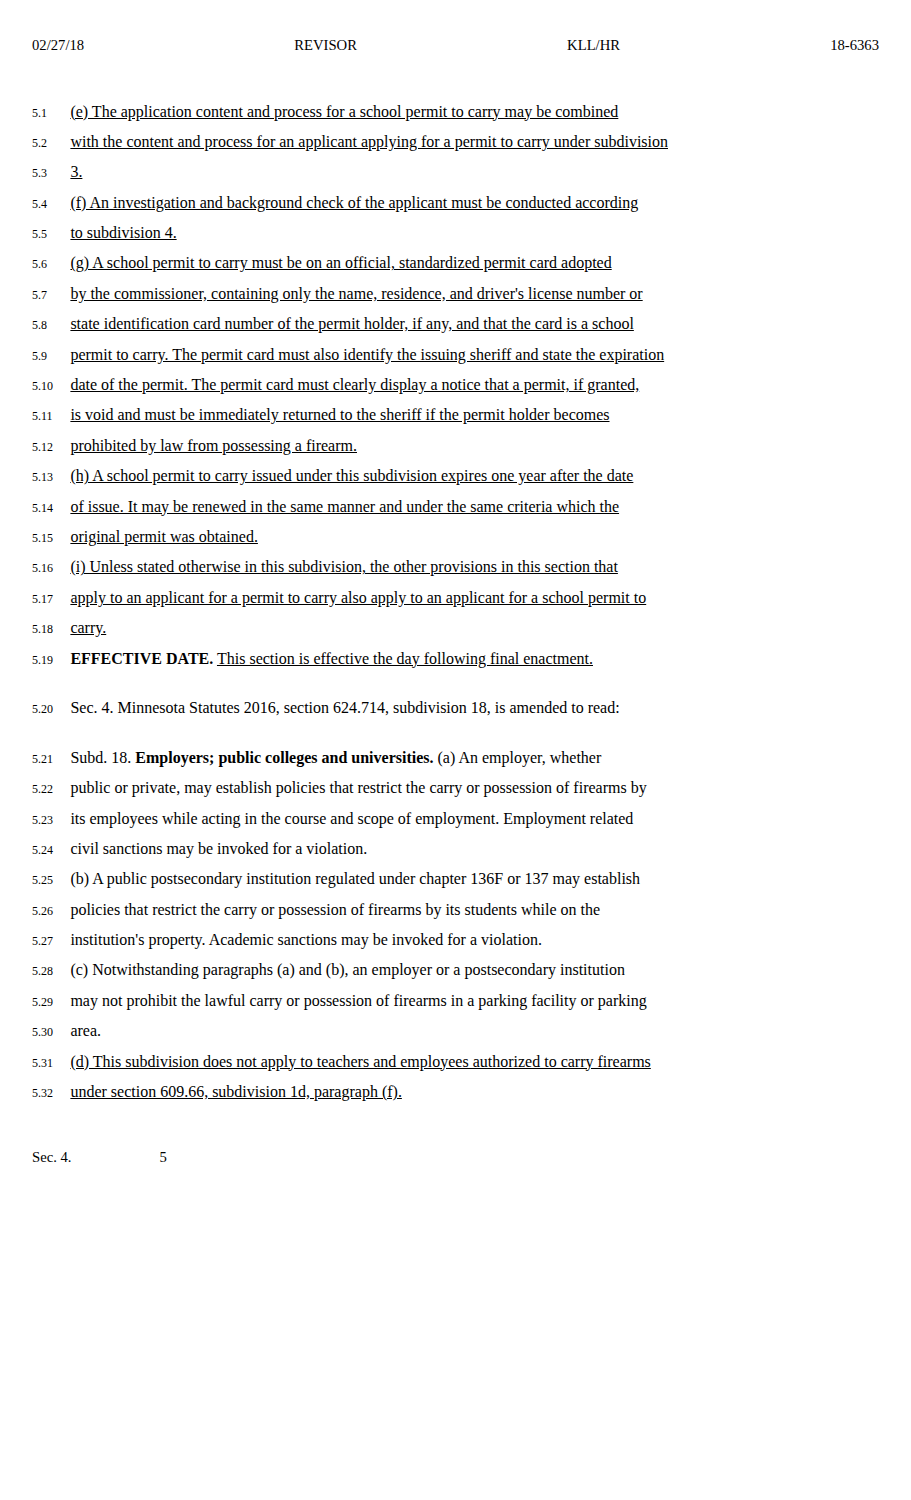02/27/18 REVISOR KLL/HR 18-6363
5.1
(e) The application content and process for a school permit to carry may be combined
5.2
with the content and process for an applicant applying for a permit to carry under subdivision
5.3
3.
5.4
(f) An investigation and background check of the applicant must be conducted according
5.5
to subdivision 4.
5.6
(g) A school permit to carry must be on an official, standardized permit card adopted
5.7
by the commissioner, containing only the name, residence, and driver's license number or
5.8
state identification card number of the permit holder, if any, and that the card is a school
5.9
permit to carry. The permit card must also identify the issuing sheriff and state the expiration
5.10
date of the permit. The permit card must clearly display a notice that a permit, if granted,
5.11
is void and must be immediately returned to the sheriff if the permit holder becomes
5.12
prohibited by law from possessing a firearm.
5.13
(h) A school permit to carry issued under this subdivision expires one year after the date
5.14
of issue. It may be renewed in the same manner and under the same criteria which the
5.15
original permit was obtained.
5.16
(i) Unless stated otherwise in this subdivision, the other provisions in this section that
5.17
apply to an applicant for a permit to carry also apply to an applicant for a school permit to
5.18
carry.
5.19
EFFECTIVE DATE. This section is effective the day following final enactment.
5.20
Sec. 4. Minnesota Statutes 2016, section 624.714, subdivision 18, is amended to read:
5.21
Subd. 18. Employers; public colleges and universities. (a) An employer, whether
5.22
public or private, may establish policies that restrict the carry or possession of firearms by
5.23
its employees while acting in the course and scope of employment. Employment related
5.24
civil sanctions may be invoked for a violation.
5.25
(b) A public postsecondary institution regulated under chapter 136F or 137 may establish
5.26
policies that restrict the carry or possession of firearms by its students while on the
5.27
institution's property. Academic sanctions may be invoked for a violation.
5.28
(c) Notwithstanding paragraphs (a) and (b), an employer or a postsecondary institution
5.29
may not prohibit the lawful carry or possession of firearms in a parking facility or parking
5.30
area.
5.31
(d) This subdivision does not apply to teachers and employees authorized to carry firearms
5.32
under section 609.66, subdivision 1d, paragraph (f).
Sec. 4. 5